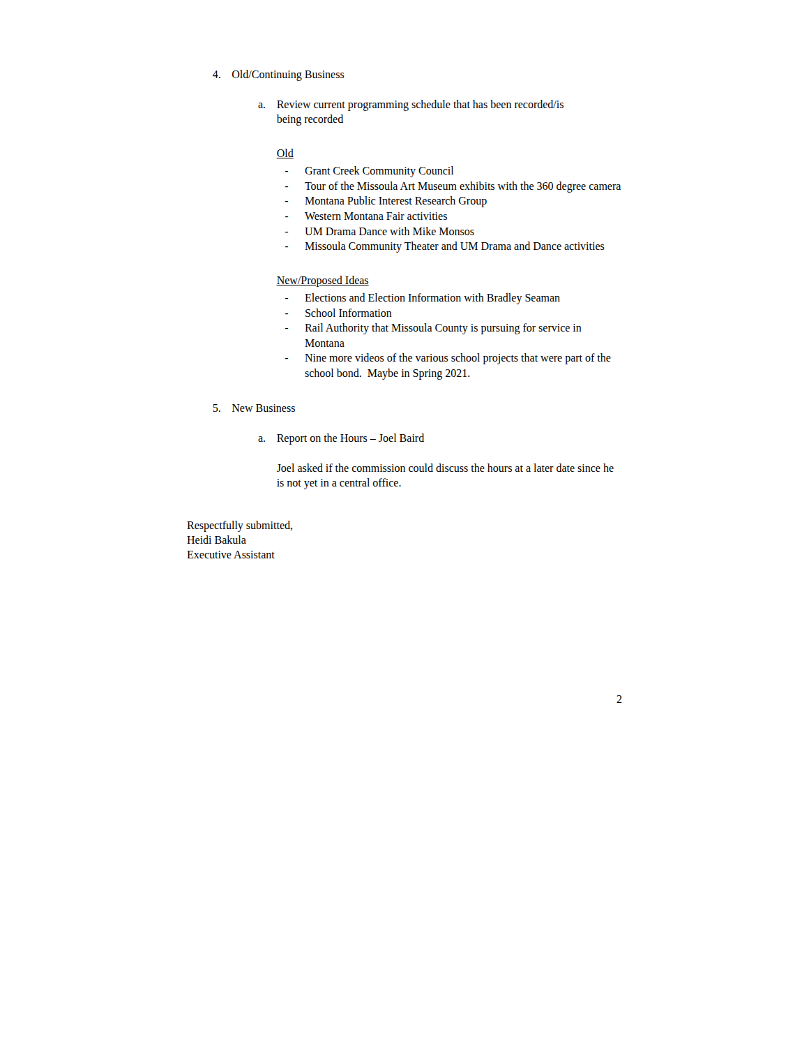Old/Continuing Business
Review current programming schedule that has been recorded/is
being recorded
Old
Grant Creek Community Council
Tour of the Missoula Art Museum exhibits with the 360 degree camera
Montana Public Interest Research Group
Western Montana Fair activities
UM Drama Dance with Mike Monsos
Missoula Community Theater and UM Drama and Dance activities
New/Proposed Ideas
Elections and Election Information with Bradley Seaman
School Information
Rail Authority that Missoula County is pursuing for service in Montana
Nine more videos of the various school projects that were part of the school bond. Maybe in Spring 2021.
New Business
Report on the Hours – Joel Baird
Joel asked if the commission could discuss the hours at a later date since he is not yet in a central office.
Respectfully submitted,
Heidi Bakula
Executive Assistant
2